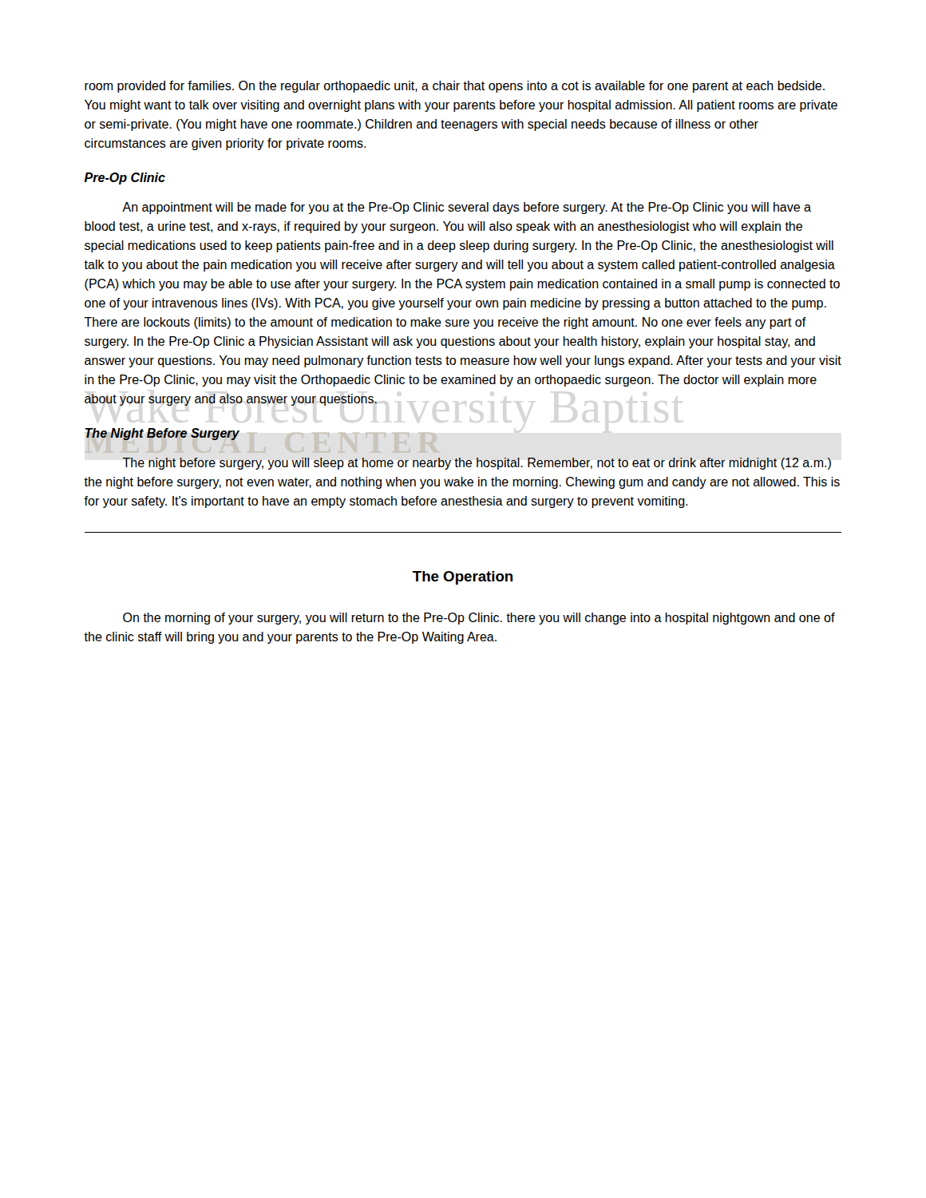Wake Forest University Baptist
MEDICAL CENTER
room provided for families. On the regular orthopaedic unit, a chair that opens into a cot is available for one parent at each bedside. You might want to talk over visiting and overnight plans with your parents before your hospital admission. All patient rooms are private or semi-private. (You might have one roommate.) Children and teenagers with special needs because of illness or other circumstances are given priority for private rooms.
Pre-Op Clinic
An appointment will be made for you at the Pre-Op Clinic several days before surgery. At the Pre-Op Clinic you will have a blood test, a urine test, and x-rays, if required by your surgeon. You will also speak with an anesthesiologist who will explain the special medications used to keep patients pain-free and in a deep sleep during surgery. In the Pre-Op Clinic, the anesthesiologist will talk to you about the pain medication you will receive after surgery and will tell you about a system called patient-controlled analgesia (PCA) which you may be able to use after your surgery. In the PCA system pain medication contained in a small pump is connected to one of your intravenous lines (IVs). With PCA, you give yourself your own pain medicine by pressing a button attached to the pump. There are lockouts (limits) to the amount of medication to make sure you receive the right amount. No one ever feels any part of surgery. In the Pre-Op Clinic a Physician Assistant will ask you questions about your health history, explain your hospital stay, and answer your questions. You may need pulmonary function tests to measure how well your lungs expand. After your tests and your visit in the Pre-Op Clinic, you may visit the Orthopaedic Clinic to be examined by an orthopaedic surgeon. The doctor will explain more about your surgery and also answer your questions.
The Night Before Surgery
The night before surgery, you will sleep at home or nearby the hospital. Remember, not to eat or drink after midnight (12 a.m.) the night before surgery, not even water, and nothing when you wake in the morning. Chewing gum and candy are not allowed. This is for your safety. It's important to have an empty stomach before anesthesia and surgery to prevent vomiting.
The Operation
On the morning of your surgery, you will return to the Pre-Op Clinic. there you will change into a hospital nightgown and one of the clinic staff will bring you and your parents to the Pre-Op Waiting Area.